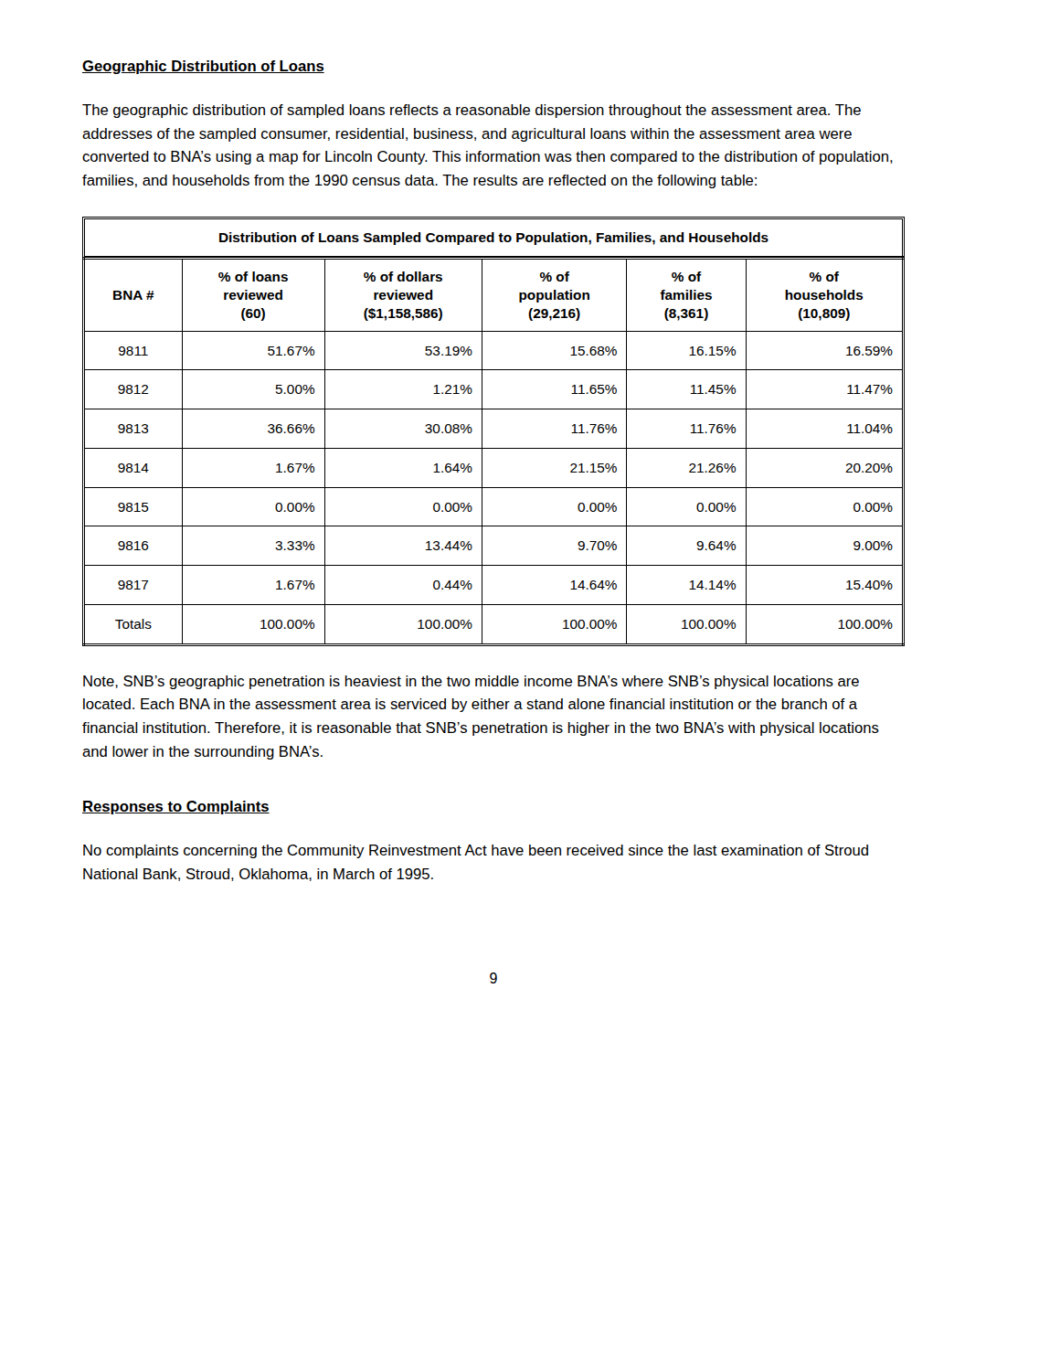Geographic Distribution of Loans
The geographic distribution of sampled loans reflects a reasonable dispersion throughout the assessment area. The addresses of the sampled consumer, residential, business, and agricultural loans within the assessment area were converted to BNA’s using a map for Lincoln County. This information was then compared to the distribution of population, families, and households from the 1990 census data. The results are reflected on the following table:
Distribution of Loans Sampled Compared to Population, Families, and Households
| BNA # | % of loans reviewed (60) | % of dollars reviewed ($1,158,586) | % of population (29,216) | % of families (8,361) | % of households (10,809) |
| --- | --- | --- | --- | --- | --- |
| 9811 | 51.67% | 53.19% | 15.68% | 16.15% | 16.59% |
| 9812 | 5.00% | 1.21% | 11.65% | 11.45% | 11.47% |
| 9813 | 36.66% | 30.08% | 11.76% | 11.76% | 11.04% |
| 9814 | 1.67% | 1.64% | 21.15% | 21.26% | 20.20% |
| 9815 | 0.00% | 0.00% | 0.00% | 0.00% | 0.00% |
| 9816 | 3.33% | 13.44% | 9.70% | 9.64% | 9.00% |
| 9817 | 1.67% | 0.44% | 14.64% | 14.14% | 15.40% |
| Totals | 100.00% | 100.00% | 100.00% | 100.00% | 100.00% |
Note, SNB’s geographic penetration is heaviest in the two middle income BNA’s where SNB’s physical locations are located. Each BNA in the assessment area is serviced by either a stand alone financial institution or the branch of a financial institution. Therefore, it is reasonable that SNB’s penetration is higher in the two BNA’s with physical locations and lower in the surrounding BNA’s.
Responses to Complaints
No complaints concerning the Community Reinvestment Act have been received since the last examination of Stroud National Bank, Stroud, Oklahoma, in March of 1995.
9